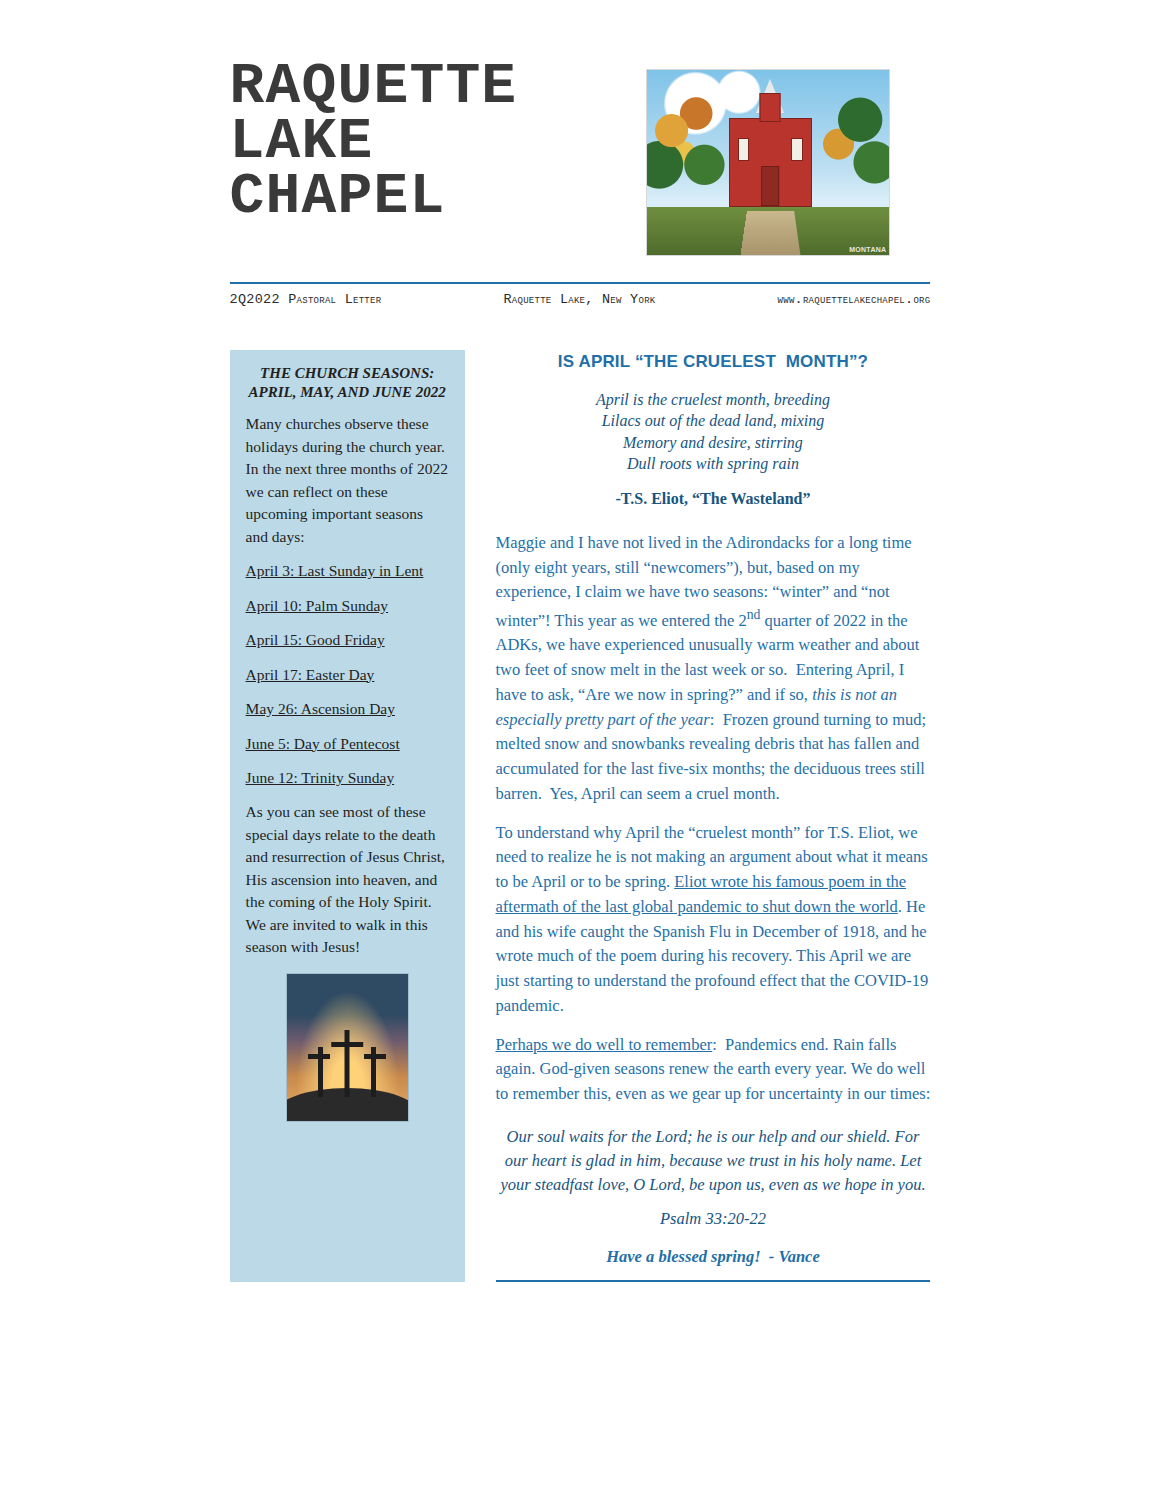Raquette Lake Chapel
MONTANA
2Q2022 Pastoral Letter
Raquette Lake, New York
www.raquettelakechapel.org
THE CHURCH SEASONS: APRIL, MAY, AND JUNE 2022
Many churches observe these holidays during the church year. In the next three months of 2022 we can reflect on these upcoming important seasons and days:
April 3: Last Sunday in Lent
April 10: Palm Sunday
April 15: Good Friday
April 17: Easter Day
May 26: Ascension Day
June 5: Day of Pentecost
June 12: Trinity Sunday
As you can see most of these special days relate to the death and resurrection of Jesus Christ, His ascension into heaven, and the coming of the Holy Spirit. We are invited to walk in this season with Jesus!
IS APRIL “THE CRUELEST MONTH”?
April is the cruelest month, breeding
Lilacs out of the dead land, mixing
Memory and desire, stirring
Dull roots with spring rain
-T.S. Eliot, “The Wasteland”
Maggie and I have not lived in the Adirondacks for a long time (only eight years, still “newcomers”), but, based on my experience, I claim we have two seasons: “winter” and “not winter”! This year as we entered the 2nd quarter of 2022 in the ADKs, we have experienced unusually warm weather and about two feet of snow melt in the last week or so. Entering April, I have to ask, “Are we now in spring?” and if so, this is not an especially pretty part of the year: Frozen ground turning to mud; melted snow and snowbanks revealing debris that has fallen and accumulated for the last five-six months; the deciduous trees still barren. Yes, April can seem a cruel month.
To understand why April the “cruelest month” for T.S. Eliot, we need to realize he is not making an argument about what it means to be April or to be spring. Eliot wrote his famous poem in the aftermath of the last global pandemic to shut down the world. He and his wife caught the Spanish Flu in December of 1918, and he wrote much of the poem during his recovery. This April we are just starting to understand the profound effect that the COVID-19 pandemic.
Perhaps we do well to remember: Pandemics end. Rain falls again. God-given seasons renew the earth every year. We do well to remember this, even as we gear up for uncertainty in our times:
Our soul waits for the Lord; he is our help and our shield. For our heart is glad in him, because we trust in his holy name. Let your steadfast love, O Lord, be upon us, even as we hope in you.
Psalm 33:20-22
Have a blessed spring! - Vance